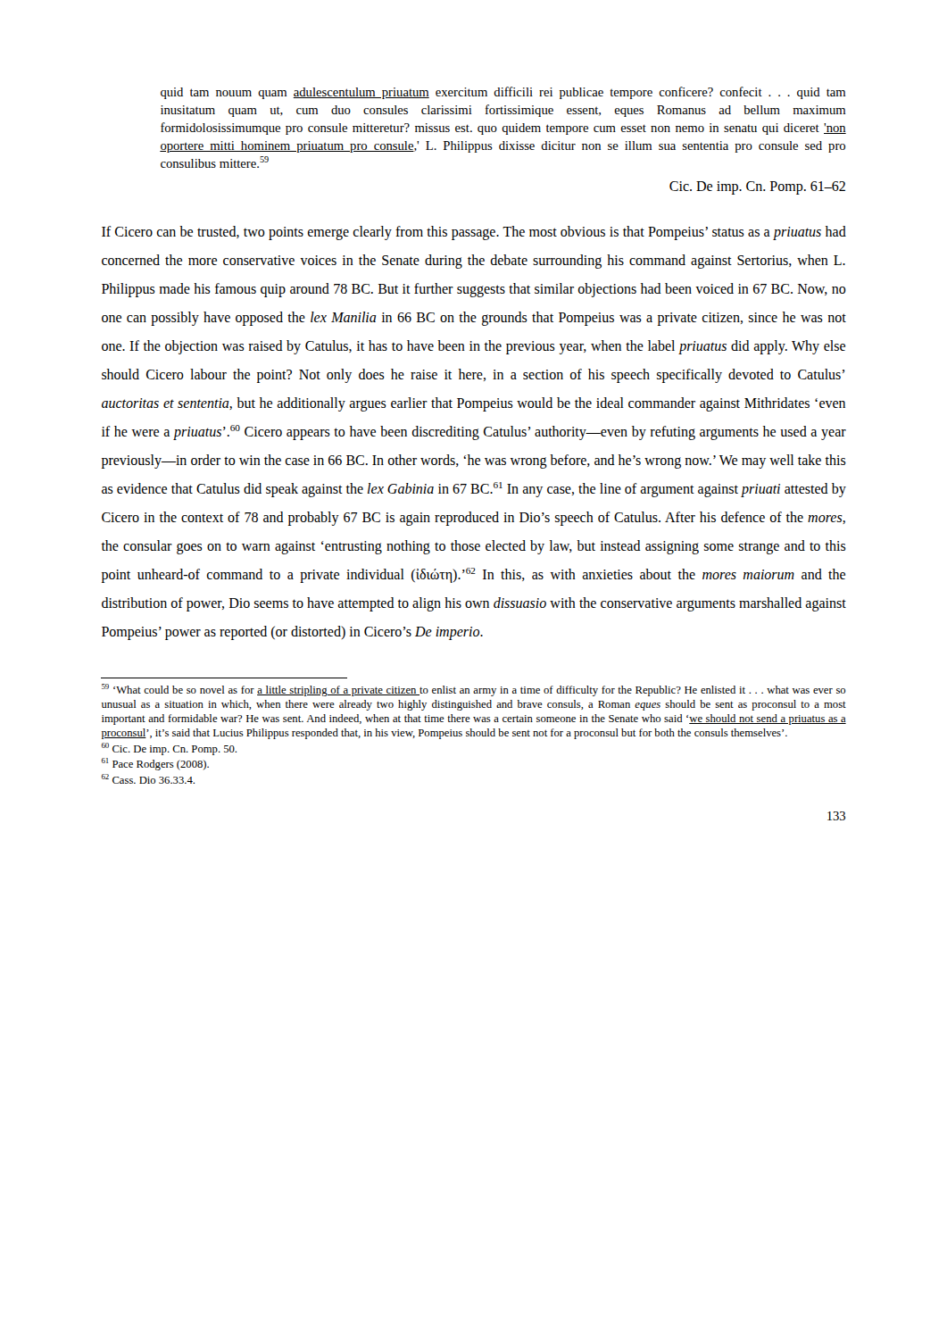quid tam nouum quam adulescentulum priuatum exercitum difficili rei publicae tempore conficere? confecit . . . quid tam inusitatum quam ut, cum duo consules clarissimi fortissimique essent, eques Romanus ad bellum maximum formidolosissimumque pro consule mitteretur? missus est. quo quidem tempore cum esset non nemo in senatu qui diceret 'non oportere mitti hominem priuatum pro consule,' L. Philippus dixisse dicitur non se illum sua sententia pro consule sed pro consulibus mittere.59
Cic. De imp. Cn. Pomp. 61–62
If Cicero can be trusted, two points emerge clearly from this passage. The most obvious is that Pompeius’ status as a priuatus had concerned the more conservative voices in the Senate during the debate surrounding his command against Sertorius, when L. Philippus made his famous quip around 78 BC. But it further suggests that similar objections had been voiced in 67 BC. Now, no one can possibly have opposed the lex Manilia in 66 BC on the grounds that Pompeius was a private citizen, since he was not one. If the objection was raised by Catulus, it has to have been in the previous year, when the label priuatus did apply. Why else should Cicero labour the point? Not only does he raise it here, in a section of his speech specifically devoted to Catulus’ auctoritas et sententia, but he additionally argues earlier that Pompeius would be the ideal commander against Mithridates ‘even if he were a priuatus’.60 Cicero appears to have been discrediting Catulus’ authority—even by refuting arguments he used a year previously—in order to win the case in 66 BC. In other words, ‘he was wrong before, and he’s wrong now.’ We may well take this as evidence that Catulus did speak against the lex Gabinia in 67 BC.61 In any case, the line of argument against priuati attested by Cicero in the context of 78 and probably 67 BC is again reproduced in Dio’s speech of Catulus. After his defence of the mores, the consular goes on to warn against ‘entrusting nothing to those elected by law, but instead assigning some strange and to this point unheard-of command to a private individual (ἰδιώτη).’62 In this, as with anxieties about the mores maiorum and the distribution of power, Dio seems to have attempted to align his own dissuasio with the conservative arguments marshalled against Pompeius’ power as reported (or distorted) in Cicero’s De imperio.
59 ‘What could be so novel as for a little stripling of a private citizen to enlist an army in a time of difficulty for the Republic? He enlisted it . . . what was ever so unusual as a situation in which, when there were already two highly distinguished and brave consuls, a Roman eques should be sent as proconsul to a most important and formidable war? He was sent. And indeed, when at that time there was a certain someone in the Senate who said ‘we should not send a priuatus as a proconsul’, it’s said that Lucius Philippus responded that, in his view, Pompeius should be sent not for a proconsul but for both the consuls themselves’.
60 Cic. De imp. Cn. Pomp. 50.
61 Pace Rodgers (2008).
62 Cass. Dio 36.33.4.
133